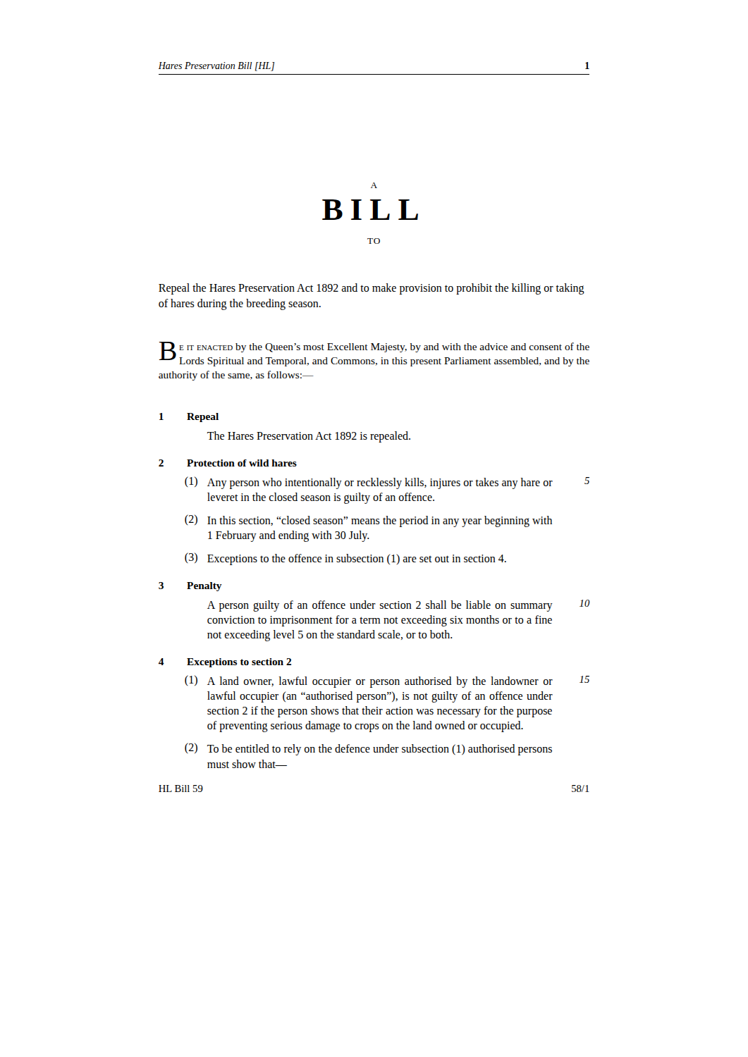Hares Preservation Bill [HL] 1
A
BILL
TO
Repeal the Hares Preservation Act 1892 and to make provision to prohibit the killing or taking of hares during the breeding season.
Be it enacted by the Queen’s most Excellent Majesty, by and with the advice and consent of the Lords Spiritual and Temporal, and Commons, in this present Parliament assembled, and by the authority of the same, as follows:—
1 Repeal
The Hares Preservation Act 1892 is repealed.
2 Protection of wild hares
(1) Any person who intentionally or recklessly kills, injures or takes any hare or leveret in the closed season is guilty of an offence. 5
(2) In this section, “closed season” means the period in any year beginning with 1 February and ending with 30 July.
(3) Exceptions to the offence in subsection (1) are set out in section 4.
3 Penalty
A person guilty of an offence under section 2 shall be liable on summary conviction to imprisonment for a term not exceeding six months or to a fine not exceeding level 5 on the standard scale, or to both. 10
4 Exceptions to section 2
(1) A land owner, lawful occupier or person authorised by the landowner or lawful occupier (an “authorised person”), is not guilty of an offence under section 2 if the person shows that their action was necessary for the purpose of preventing serious damage to crops on the land owned or occupied. 15
(2) To be entitled to rely on the defence under subsection (1) authorised persons must show that—
HL Bill 59 58/1